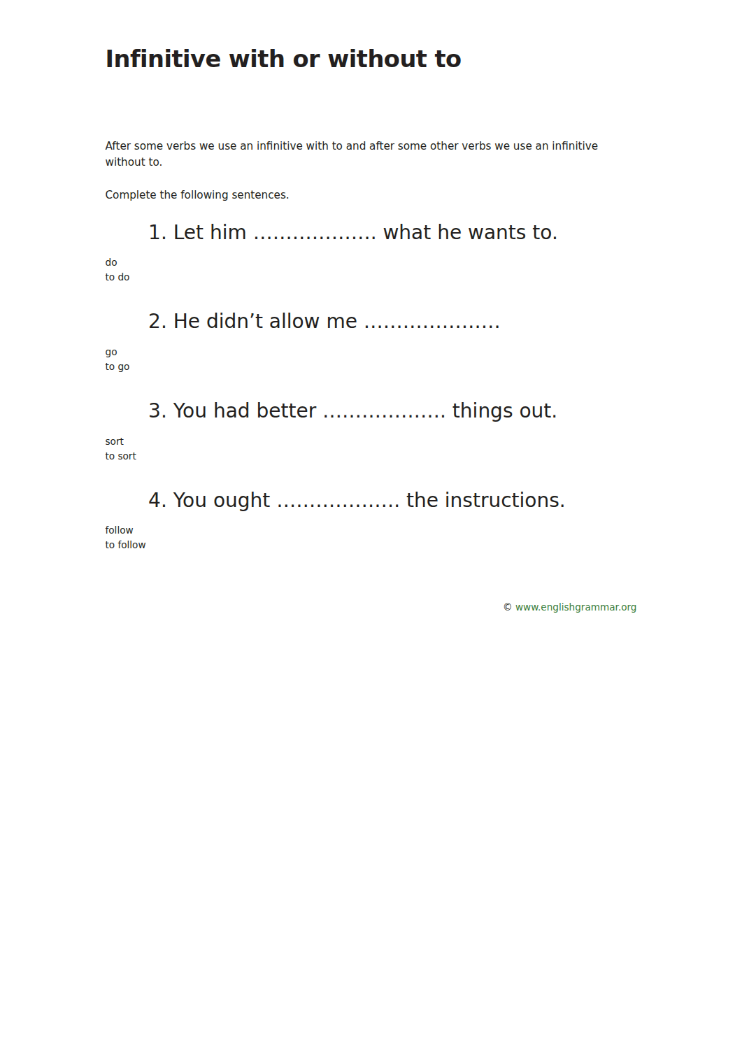Infinitive with or without to
After some verbs we use an infinitive with to and after some other verbs we use an infinitive without to.
Complete the following sentences.
Let him ………………. what he wants to.
do
to do
He didn’t allow me …………………
go
to go
You had better ………………. things out.
sort
to sort
You ought ………………. the instructions.
follow
to follow
© www.englishgrammar.org